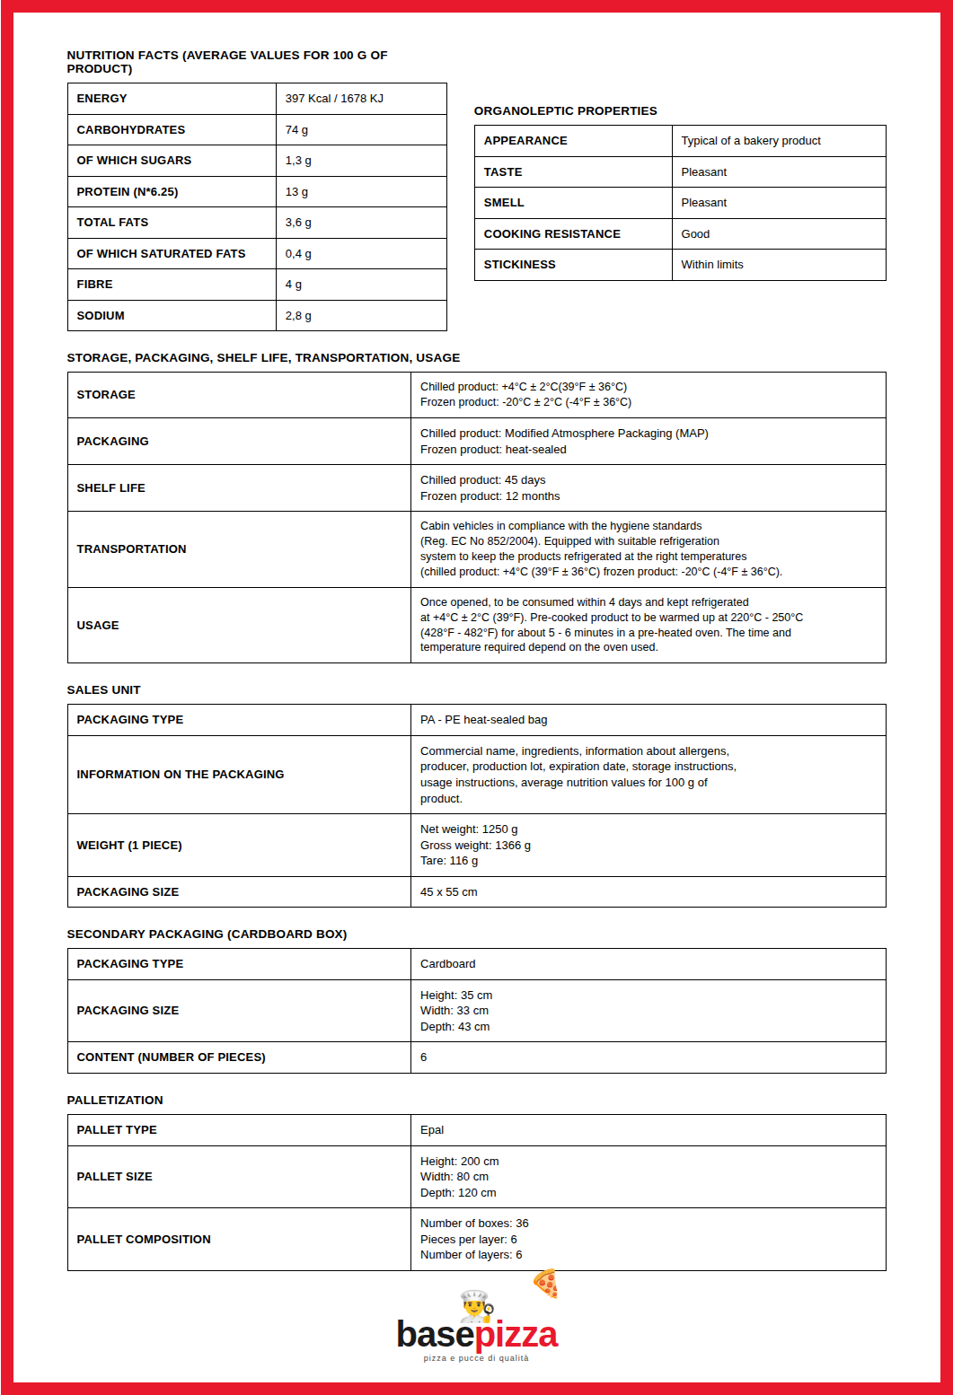Nutrition Facts (average values for 100 g of product)
| Energy | 397 Kcal / 1678 KJ |
| Carbohydrates | 74 g |
| Of which sugars | 1,3 g |
| Protein (N*6.25) | 13 g |
| Total fats | 3,6 g |
| Of which saturated fats | 0,4 g |
| Fibre | 4 g |
| Sodium | 2,8 g |
Organoleptic Properties
| Appearance | Typical of a bakery product |
| Taste | Pleasant |
| Smell | Pleasant |
| Cooking resistance | Good |
| Stickiness | Within limits |
Storage, Packaging, Shelf Life, Transportation, Usage
| Storage | Chilled product: +4°C ± 2°C(39°F ± 36°C) Frozen product: -20°C ± 2°C (-4°F ± 36°C) |
| Packaging | Chilled product: Modified Atmosphere Packaging (MAP) Frozen product: heat-sealed |
| Shelf Life | Chilled product: 45 days Frozen product: 12 months |
| Transportation | Cabin vehicles in compliance with the hygiene standards (Reg. EC No 852/2004). Equipped with suitable refrigeration system to keep the products refrigerated at the right temperatures (chilled product: +4°C (39°F ± 36°C) frozen product: -20°C (-4°F ± 36°C). |
| Usage | Once opened, to be consumed within 4 days and kept refrigerated at +4°C ± 2°C (39°F). Pre-cooked product to be warmed up at 220°C - 250°C (428°F - 482°F) for about 5 - 6 minutes in a pre-heated oven. The time and temperature required depend on the oven used. |
Sales Unit
| Packaging type | PA - PE heat-sealed bag |
| Information on the packaging | Commercial name, ingredients, information about allergens, producer, production lot, expiration date, storage instructions, usage instructions, average nutrition values for 100 g of product. |
| Weight (1 piece) | Net weight: 1250 g Gross weight: 1366 g Tare: 116 g |
| Packaging size | 45 x 55 cm |
Secondary Packaging (cardboard box)
| Packaging type | Cardboard |
| Packaging size | Height: 35 cm Width: 33 cm Depth: 43 cm |
| Content (number of pieces) | 6 |
Palletization
| Pallet type | Epal |
| Pallet size | Height: 200 cm Width: 80 cm Depth: 120 cm |
| Pallet composition | Number of boxes: 36 Pieces per layer: 6 Number of layers: 6 |
👨‍🍳
🍕
base pizza
pizza e pucce di qualità